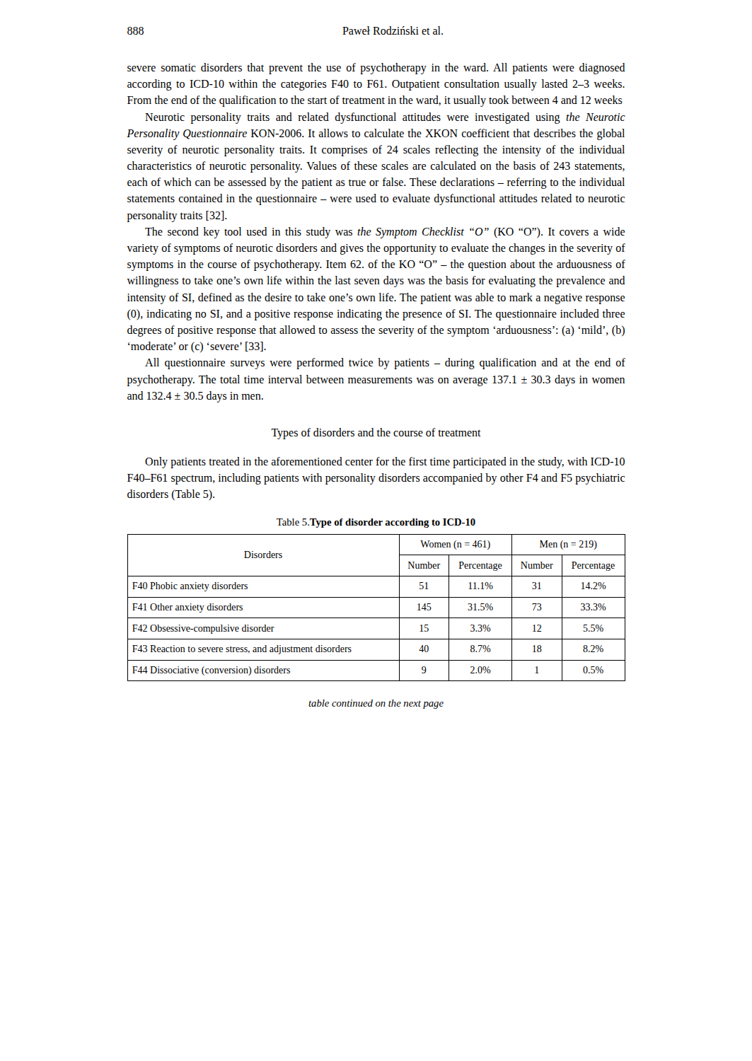888 Paweł Rodziński et al.
severe somatic disorders that prevent the use of psychotherapy in the ward. All patients were diagnosed according to ICD-10 within the categories F40 to F61. Outpatient consultation usually lasted 2–3 weeks. From the end of the qualification to the start of treatment in the ward, it usually took between 4 and 12 weeks
Neurotic personality traits and related dysfunctional attitudes were investigated using the Neurotic Personality Questionnaire KON-2006. It allows to calculate the XKON coefficient that describes the global severity of neurotic personality traits. It comprises of 24 scales reflecting the intensity of the individual characteristics of neurotic personality. Values of these scales are calculated on the basis of 243 statements, each of which can be assessed by the patient as true or false. These declarations – referring to the individual statements contained in the questionnaire – were used to evaluate dysfunctional attitudes related to neurotic personality traits [32].
The second key tool used in this study was the Symptom Checklist “O” (KO “O”). It covers a wide variety of symptoms of neurotic disorders and gives the opportunity to evaluate the changes in the severity of symptoms in the course of psychotherapy. Item 62. of the KO “O” – the question about the arduousness of willingness to take one’s own life within the last seven days was the basis for evaluating the prevalence and intensity of SI, defined as the desire to take one’s own life. The patient was able to mark a negative response (0), indicating no SI, and a positive response indicating the presence of SI. The questionnaire included three degrees of positive response that allowed to assess the severity of the symptom ʻarduousness’: (a) ʻmild’, (b) ʻmoderate’ or (c) ʻsevere’ [33].
All questionnaire surveys were performed twice by patients – during qualification and at the end of psychotherapy. The total time interval between measurements was on average 137.1 ± 30.3 days in women and 132.4 ± 30.5 days in men.
Types of disorders and the course of treatment
Only patients treated in the aforementioned center for the first time participated in the study, with ICD-10 F40–F61 spectrum, including patients with personality disorders accompanied by other F4 and F5 psychiatric disorders (Table 5).
Table 5.Type of disorder according to ICD-10
| Disorders | Women (n = 461) | Men (n = 219) |
| --- | --- | --- |
| Number | Percentage | Number | Percentage |
| F40 Phobic anxiety disorders | 51 | 11.1% | 31 | 14.2% |
| F41 Other anxiety disorders | 145 | 31.5% | 73 | 33.3% |
| F42 Obsessive-compulsive disorder | 15 | 3.3% | 12 | 5.5% |
| F43 Reaction to severe stress, and adjustment disorders | 40 | 8.7% | 18 | 8.2% |
| F44 Dissociative (conversion) disorders | 9 | 2.0% | 1 | 0.5% |
table continued on the next page